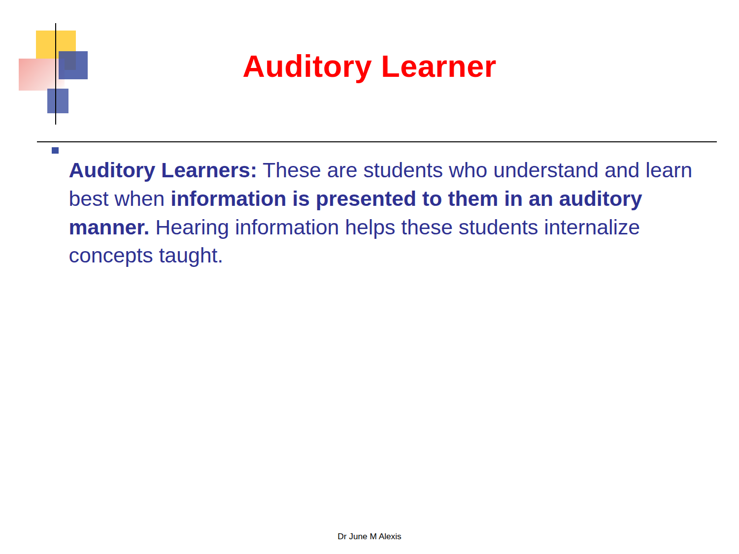Auditory Learner
Auditory Learners: These are students who understand and learn best when information is presented to them in an auditory manner. Hearing information helps these students internalize concepts taught.
Dr June M Alexis